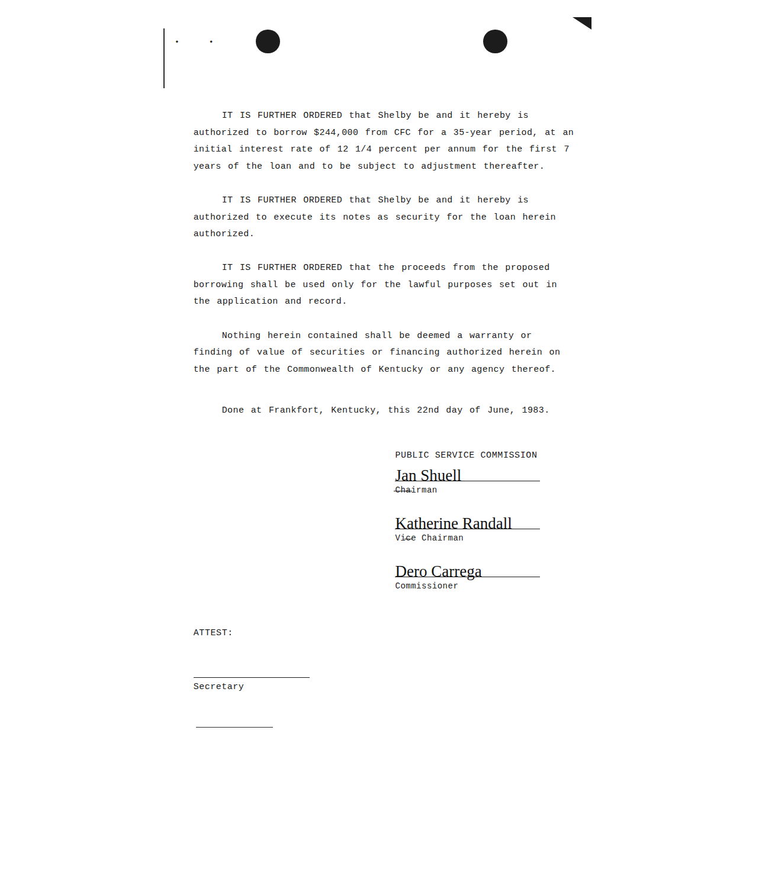• •
IT IS FURTHER ORDERED that Shelby be and it hereby is authorized to borrow $244,000 from CFC for a 35-year period, at an initial interest rate of 12 1/4 percent per annum for the first 7 years of the loan and to be subject to adjustment thereafter.
IT IS FURTHER ORDERED that Shelby be and it hereby is authorized to execute its notes as security for the loan herein authorized.
IT IS FURTHER ORDERED that the proceeds from the proposed borrowing shall be used only for the lawful purposes set out in the application and record.
Nothing herein contained shall be deemed a warranty or finding of value of securities or financing authorized herein on the part of the Commonwealth of Kentucky or any agency thereof.
Done at Frankfort, Kentucky, this 22nd day of June, 1983.
PUBLIC SERVICE COMMISSION
Jan Shuell
Chairman
Katherine Randall
Vice Chairman
Dero Carrega
Commissioner
ATTEST:
Secretary